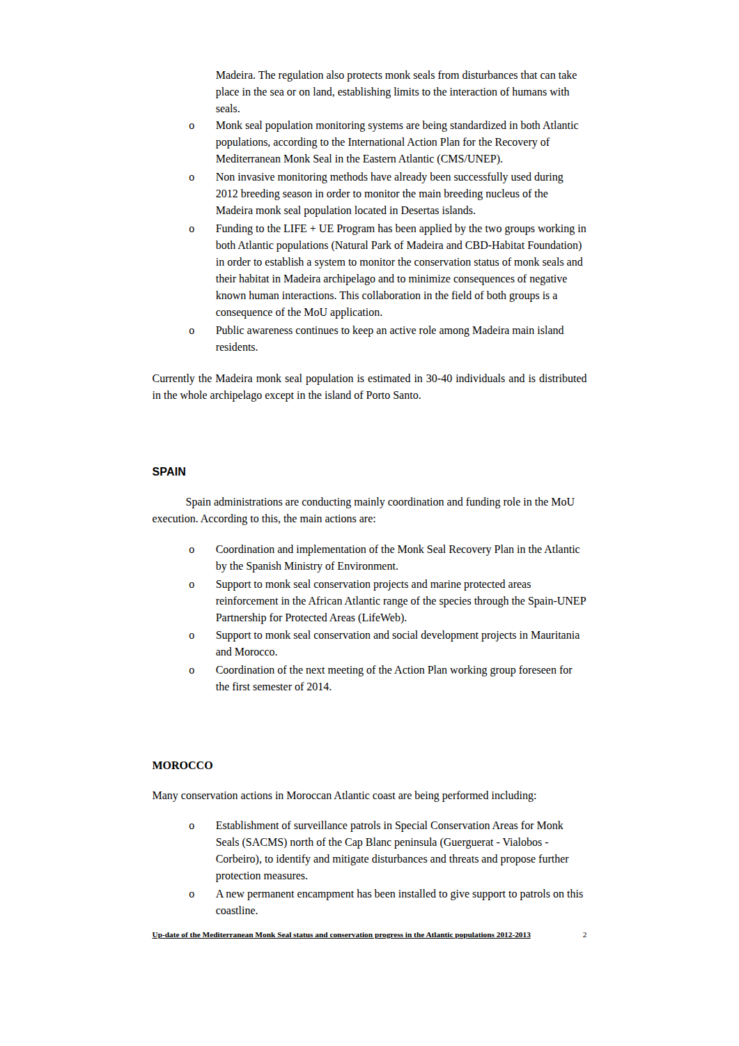Madeira. The regulation also protects monk seals from disturbances that can take place in the sea or on land, establishing limits to the interaction of humans with seals.
Monk seal population monitoring systems are being standardized in both Atlantic populations, according to the International Action Plan for the Recovery of Mediterranean Monk Seal in the Eastern Atlantic (CMS/UNEP).
Non invasive monitoring methods have already been successfully used during 2012 breeding season in order to monitor the main breeding nucleus of the Madeira monk seal population located in Desertas islands.
Funding to the LIFE + UE Program has been applied by the two groups working in both Atlantic populations (Natural Park of Madeira and CBD-Habitat Foundation) in order to establish a system to monitor the conservation status of monk seals and their habitat in Madeira archipelago and to minimize consequences of negative known human interactions. This collaboration in the field of both groups is a consequence of the MoU application.
Public awareness continues to keep an active role among Madeira main island residents.
Currently the Madeira monk seal population is estimated in 30-40 individuals and is distributed in the whole archipelago except in the island of Porto Santo.
SPAIN
Spain administrations are conducting mainly coordination and funding role in the MoU execution. According to this, the main actions are:
Coordination and implementation of the Monk Seal Recovery Plan in the Atlantic by the Spanish Ministry of Environment.
Support to monk seal conservation projects and marine protected areas reinforcement in the African Atlantic range of the species through the Spain-UNEP Partnership for Protected Areas (LifeWeb).
Support to monk seal conservation and social development projects in Mauritania and Morocco.
Coordination of the next meeting of the Action Plan working group foreseen for the first semester of 2014.
MOROCCO
Many conservation actions in Moroccan Atlantic coast are being performed including:
Establishment of surveillance patrols in Special Conservation Areas for Monk Seals (SACMS) north of the Cap Blanc peninsula (Guerguerat - Vialobos - Corbeiro), to identify and mitigate disturbances and threats and propose further protection measures.
A new permanent encampment has been installed to give support to patrols on this coastline.
Up-date of the Mediterranean Monk Seal status and conservation progress in the Atlantic populations 2012-2013 2